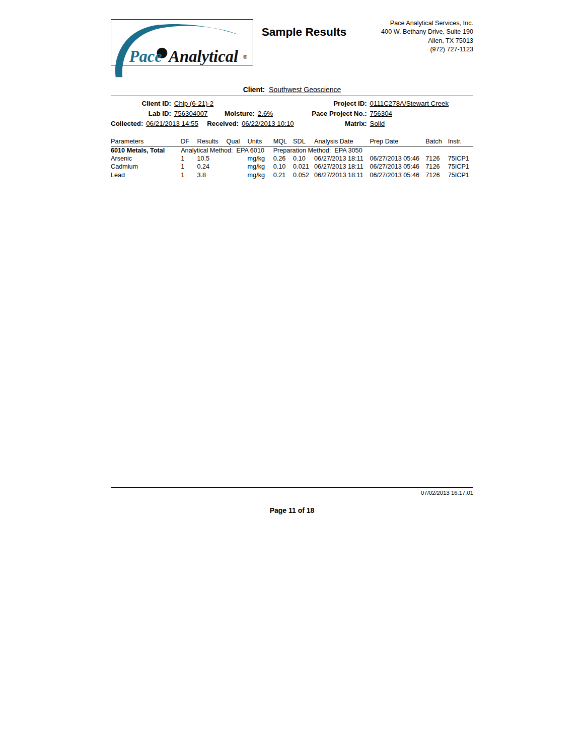Pace Analytical ®
Sample Results
Pace Analytical Services, Inc.
400 W. Bethany Drive, Suite 190
Allen, TX 75013
(972) 727-1123
Client: Southwest Geoscience
Client ID: Chip (6-21)-2
Lab ID: 756304007 Moisture: 2.6%
Collected: 06/21/2013 14:55 Received: 06/22/2013 10:10
Project ID: 0111C278A/Stewart Creek
Pace Project No.: 756304
Matrix: Solid
| Parameters | DF | Results | Qual | Units | MQL | SDL | Analysis Date | Prep Date | Batch | Instr. |
| --- | --- | --- | --- | --- | --- | --- | --- | --- | --- | --- |
| 6010 Metals, Total | Analytical Method: EPA 6010 | Preparation Method: EPA 3050 |
| Arsenic | 1 | 10.5 | | mg/kg | 0.26 | 0.10 | 06/27/2013 18:11 | 06/27/2013 05:46 | 7126 | 75ICP1 |
| Cadmium | 1 | 0.24 | | mg/kg | 0.10 | 0.021 | 06/27/2013 18:11 | 06/27/2013 05:46 | 7126 | 75ICP1 |
| Lead | 1 | 3.8 | | mg/kg | 0.21 | 0.052 | 06/27/2013 18:11 | 06/27/2013 05:46 | 7126 | 75ICP1 |
07/02/2013 16:17:01
Page 11 of 18